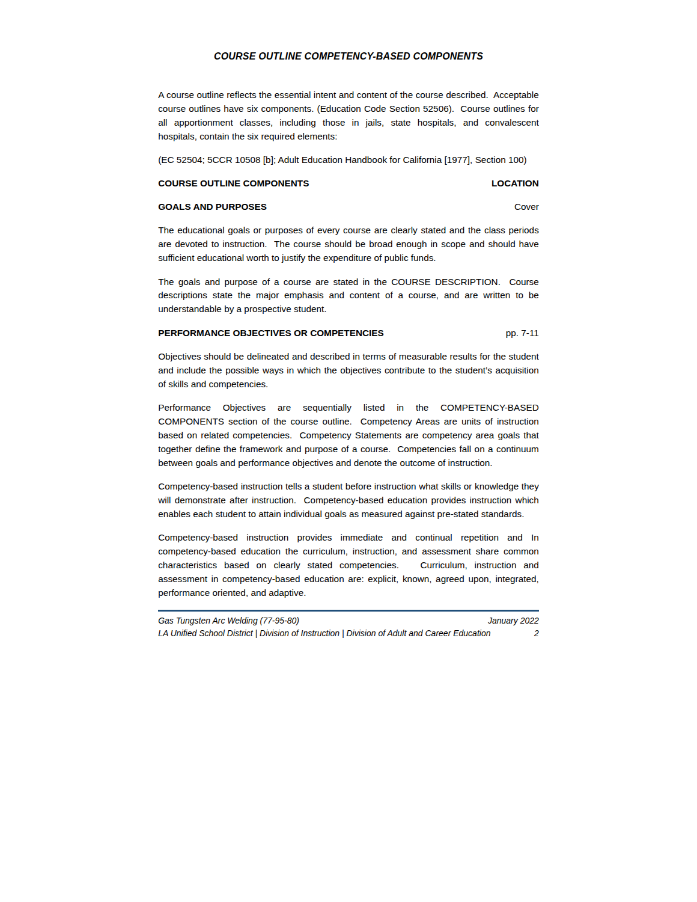COURSE OUTLINE COMPETENCY-BASED COMPONENTS
A course outline reflects the essential intent and content of the course described. Acceptable course outlines have six components. (Education Code Section 52506). Course outlines for all apportionment classes, including those in jails, state hospitals, and convalescent hospitals, contain the six required elements:
(EC 52504; 5CCR 10508 [b]; Adult Education Handbook for California [1977], Section 100)
COURSE OUTLINE COMPONENTS LOCATION
GOALS AND PURPOSES Cover
The educational goals or purposes of every course are clearly stated and the class periods are devoted to instruction. The course should be broad enough in scope and should have sufficient educational worth to justify the expenditure of public funds.
The goals and purpose of a course are stated in the COURSE DESCRIPTION. Course descriptions state the major emphasis and content of a course, and are written to be understandable by a prospective student.
PERFORMANCE OBJECTIVES OR COMPETENCIES pp. 7-11
Objectives should be delineated and described in terms of measurable results for the student and include the possible ways in which the objectives contribute to the student’s acquisition of skills and competencies.
Performance Objectives are sequentially listed in the COMPETENCY-BASED COMPONENTS section of the course outline. Competency Areas are units of instruction based on related competencies. Competency Statements are competency area goals that together define the framework and purpose of a course. Competencies fall on a continuum between goals and performance objectives and denote the outcome of instruction.
Competency-based instruction tells a student before instruction what skills or knowledge they will demonstrate after instruction. Competency-based education provides instruction which enables each student to attain individual goals as measured against pre-stated standards.
Competency-based instruction provides immediate and continual repetition and In competency-based education the curriculum, instruction, and assessment share common characteristics based on clearly stated competencies. Curriculum, instruction and assessment in competency-based education are: explicit, known, agreed upon, integrated, performance oriented, and adaptive.
Gas Tungsten Arc Welding (77-95-80) January 2022
LA Unified School District | Division of Instruction | Division of Adult and Career Education 2